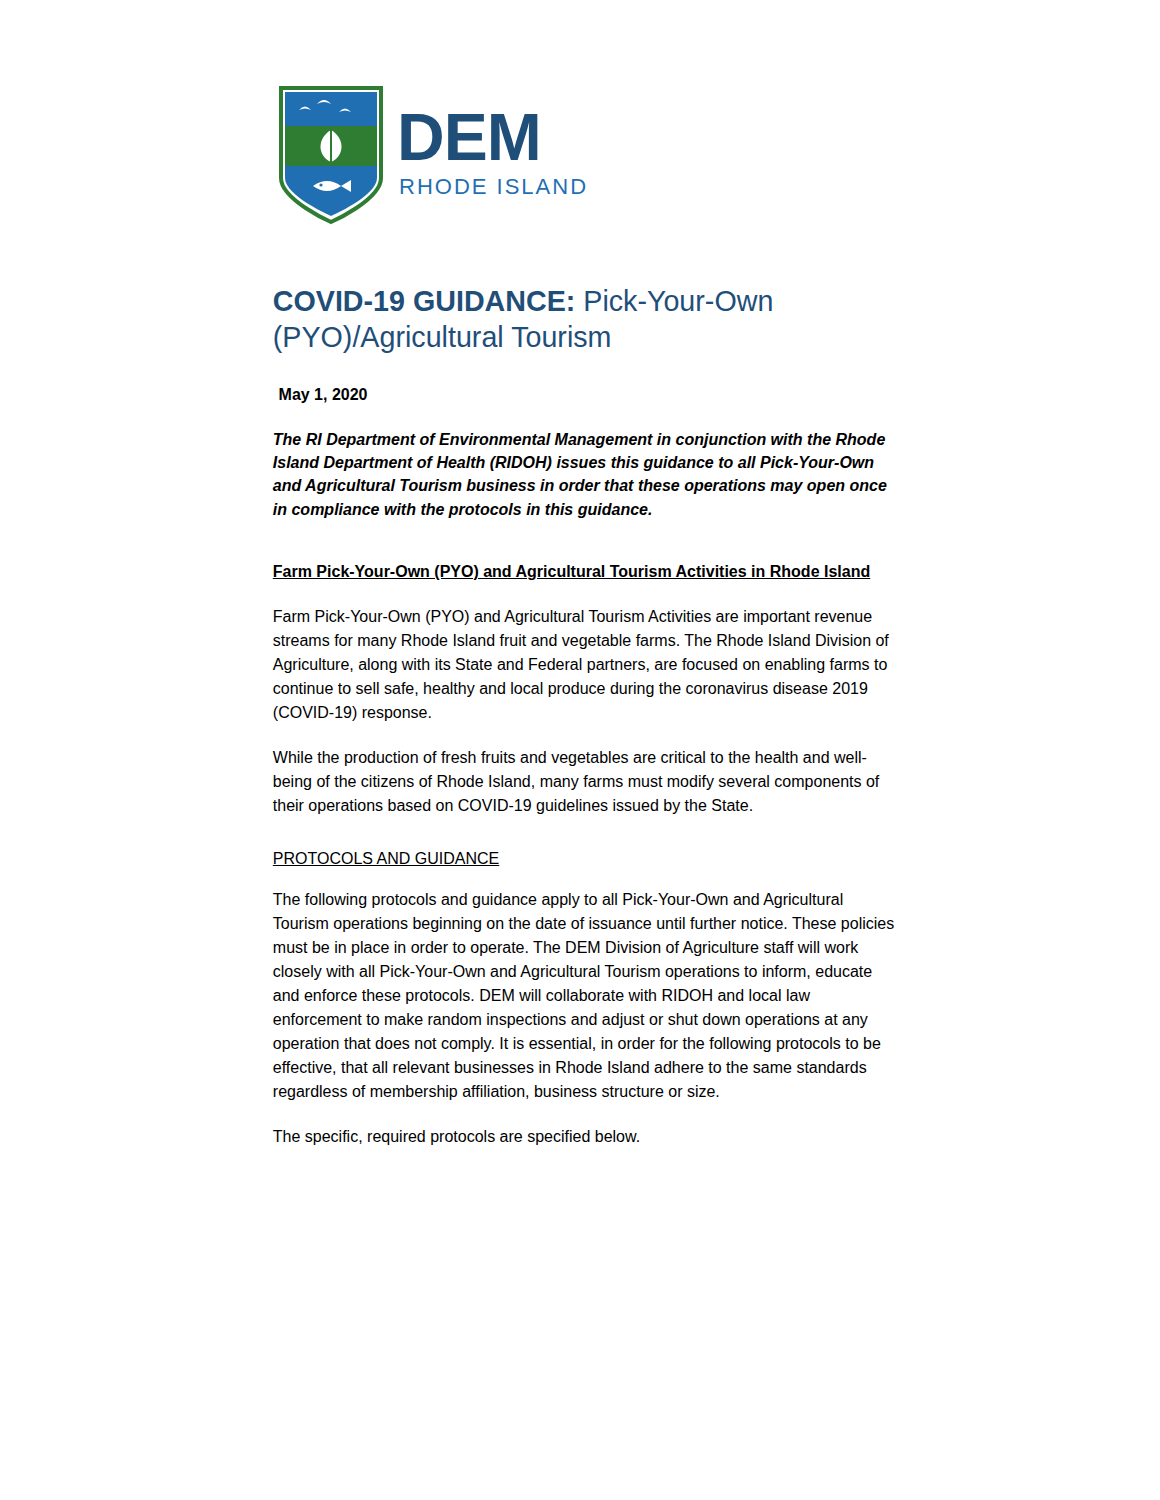DEM RHODE ISLAND
COVID-19 GUIDANCE: Pick-Your-Own (PYO)/Agricultural Tourism
May 1, 2020
The RI Department of Environmental Management in conjunction with the Rhode Island Department of Health (RIDOH) issues this guidance to all Pick-Your-Own and Agricultural Tourism business in order that these operations may open once in compliance with the protocols in this guidance.
Farm Pick-Your-Own (PYO) and Agricultural Tourism Activities in Rhode Island
Farm Pick-Your-Own (PYO) and Agricultural Tourism Activities are important revenue streams for many Rhode Island fruit and vegetable farms. The Rhode Island Division of Agriculture, along with its State and Federal partners, are focused on enabling farms to continue to sell safe, healthy and local produce during the coronavirus disease 2019 (COVID-19) response.
While the production of fresh fruits and vegetables are critical to the health and well-being of the citizens of Rhode Island, many farms must modify several components of their operations based on COVID-19 guidelines issued by the State.
PROTOCOLS AND GUIDANCE
The following protocols and guidance apply to all Pick-Your-Own and Agricultural Tourism operations beginning on the date of issuance until further notice. These policies must be in place in order to operate. The DEM Division of Agriculture staff will work closely with all Pick-Your-Own and Agricultural Tourism operations to inform, educate and enforce these protocols. DEM will collaborate with RIDOH and local law enforcement to make random inspections and adjust or shut down operations at any operation that does not comply. It is essential, in order for the following protocols to be effective, that all relevant businesses in Rhode Island adhere to the same standards regardless of membership affiliation, business structure or size.
The specific, required protocols are specified below.